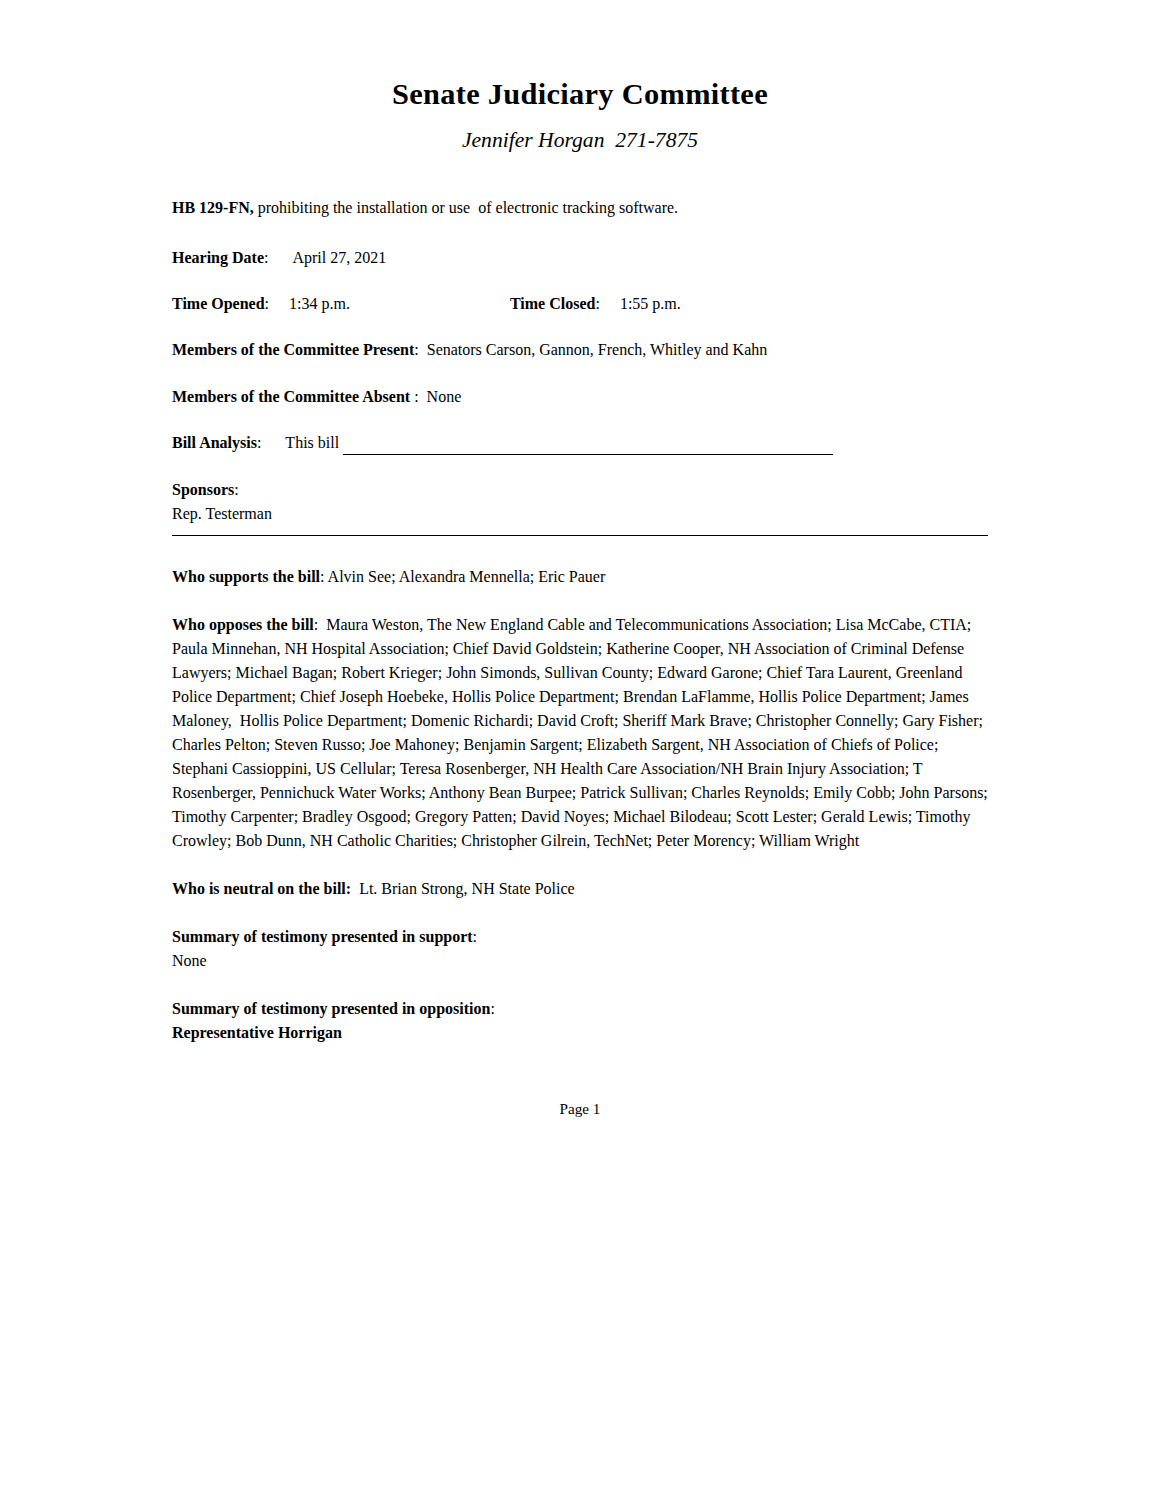Senate Judiciary Committee
Jennifer Horgan 271-7875
HB 129-FN, prohibiting the installation or use of electronic tracking software.
Hearing Date
:
April 27, 2021
Time Opened: 1:34 p.m. Time Closed: 1:55 p.m.
Members of the Committee Present
:
Senators Carson, Gannon, French, Whitley and Kahn
Members of the Committee Absent
:
None
Bill Analysis: This bill
Sponsors:
Rep. Testerman
Who supports the bill: Alvin See; Alexandra Mennella; Eric Pauer
Who opposes the bill: Maura Weston, The New England Cable and Telecommunications Association; Lisa McCabe, CTIA; Paula Minnehan, NH Hospital Association; Chief David Goldstein; Katherine Cooper, NH Association of Criminal Defense Lawyers; Michael Bagan; Robert Krieger; John Simonds, Sullivan County; Edward Garone; Chief Tara Laurent, Greenland Police Department; Chief Joseph Hoebeke, Hollis Police Department; Brendan LaFlamme, Hollis Police Department; James Maloney, Hollis Police Department; Domenic Richardi; David Croft; Sheriff Mark Brave; Christopher Connelly; Gary Fisher; Charles Pelton; Steven Russo; Joe Mahoney; Benjamin Sargent; Elizabeth Sargent, NH Association of Chiefs of Police; Stephani Cassioppini, US Cellular; Teresa Rosenberger, NH Health Care Association/NH Brain Injury Association; T Rosenberger, Pennichuck Water Works; Anthony Bean Burpee; Patrick Sullivan; Charles Reynolds; Emily Cobb; John Parsons; Timothy Carpenter; Bradley Osgood; Gregory Patten; David Noyes; Michael Bilodeau; Scott Lester; Gerald Lewis; Timothy Crowley; Bob Dunn, NH Catholic Charities; Christopher Gilrein, TechNet; Peter Morency; William Wright
Who is neutral on the bill: Lt. Brian Strong, NH State Police
Summary of testimony presented in support
:
None
Summary of testimony presented in opposition
:
Representative Horrigan
Page 1